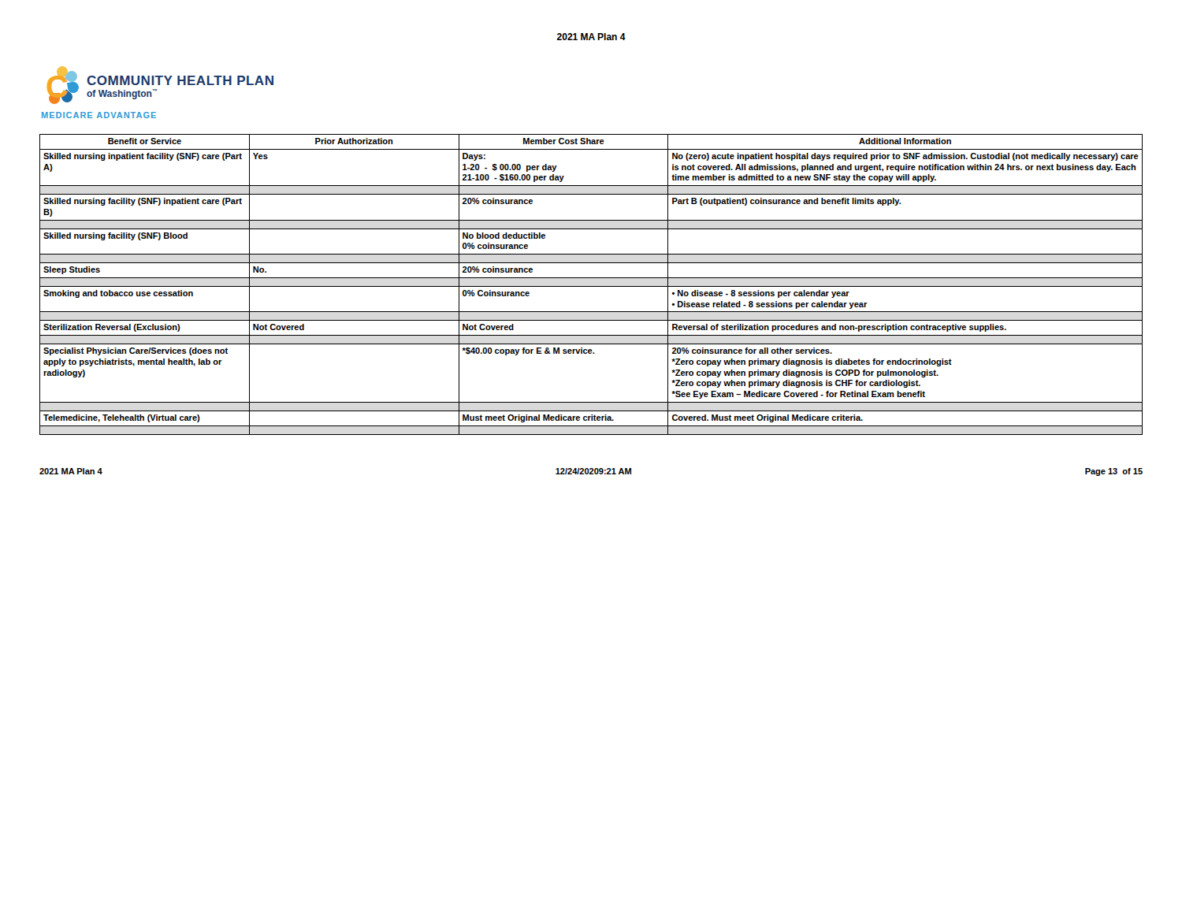2021 MA Plan 4
C
COMMUNITY HEALTH PLAN
of Washington™
MEDICARE ADVANTAGE
| Benefit or Service | Prior Authorization | Member Cost Share | Additional Information |
| --- | --- | --- | --- |
| Skilled nursing inpatient facility (SNF) care (Part A) | Yes | Days: 1-20 - $ 00.00 per day 21-100 - $160.00 per day | No (zero) acute inpatient hospital days required prior to SNF admission. Custodial (not medically necessary) care is not covered. All admissions, planned and urgent, require notification within 24 hrs. or next business day. Each time member is admitted to a new SNF stay the copay will apply. |
| Skilled nursing facility (SNF) inpatient care (Part B) | | 20% coinsurance | Part B (outpatient) coinsurance and benefit limits apply. |
| Skilled nursing facility (SNF) Blood | | No blood deductible 0% coinsurance | |
| Sleep Studies | No. | 20% coinsurance | |
| Smoking and tobacco use cessation | | 0% Coinsurance | • No disease - 8 sessions per calendar year • Disease related - 8 sessions per calendar year |
| Sterilization Reversal (Exclusion) | Not Covered | Not Covered | Reversal of sterilization procedures and non-prescription contraceptive supplies. |
| Specialist Physician Care/Services (does not apply to psychiatrists, mental health, lab or radiology) | | *$40.00 copay for E & M service. | 20% coinsurance for all other services. *Zero copay when primary diagnosis is diabetes for endocrinologist *Zero copay when primary diagnosis is COPD for pulmonologist. *Zero copay when primary diagnosis is CHF for cardiologist. *See Eye Exam – Medicare Covered - for Retinal Exam benefit |
| Telemedicine, Telehealth (Virtual care) | | Must meet Original Medicare criteria. | Covered. Must meet Original Medicare criteria. |
2021 MA Plan 4
12/24/20209:21 AM
Page 13 of 15